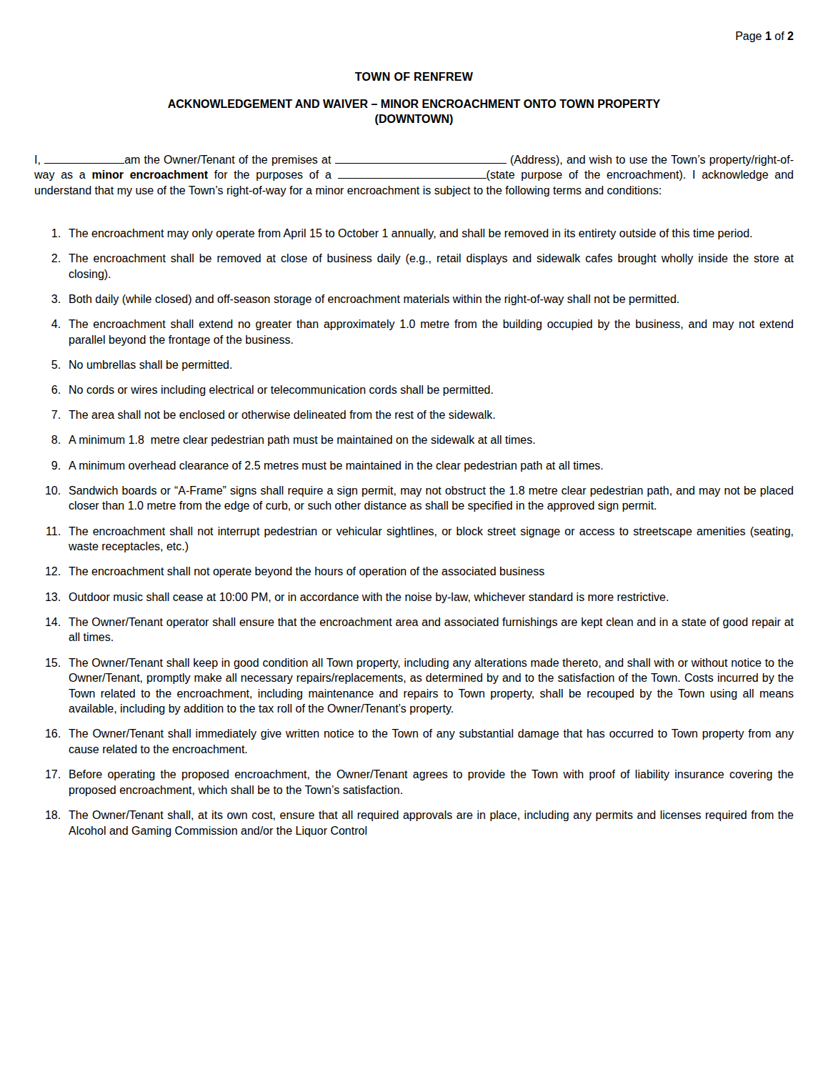Page 1 of 2
TOWN OF RENFREW
ACKNOWLEDGEMENT AND WAIVER – MINOR ENCROACHMENT ONTO TOWN PROPERTY
(DOWNTOWN)
I, am the Owner/Tenant of the premises at (Address), and wish to use the Town’s property/right-of-way as a minor encroachment for the purposes of a (state purpose of the encroachment). I acknowledge and understand that my use of the Town’s right-of-way for a minor encroachment is subject to the following terms and conditions:
The encroachment may only operate from April 15 to October 1 annually, and shall be removed in its entirety outside of this time period.
The encroachment shall be removed at close of business daily (e.g., retail displays and sidewalk cafes brought wholly inside the store at closing).
Both daily (while closed) and off-season storage of encroachment materials within the right-of-way shall not be permitted.
The encroachment shall extend no greater than approximately 1.0 metre from the building occupied by the business, and may not extend parallel beyond the frontage of the business.
No umbrellas shall be permitted.
No cords or wires including electrical or telecommunication cords shall be permitted.
The area shall not be enclosed or otherwise delineated from the rest of the sidewalk.
A minimum 1.8 metre clear pedestrian path must be maintained on the sidewalk at all times.
A minimum overhead clearance of 2.5 metres must be maintained in the clear pedestrian path at all times.
Sandwich boards or “A-Frame” signs shall require a sign permit, may not obstruct the 1.8 metre clear pedestrian path, and may not be placed closer than 1.0 metre from the edge of curb, or such other distance as shall be specified in the approved sign permit.
The encroachment shall not interrupt pedestrian or vehicular sightlines, or block street signage or access to streetscape amenities (seating, waste receptacles, etc.)
The encroachment shall not operate beyond the hours of operation of the associated business
Outdoor music shall cease at 10:00 PM, or in accordance with the noise by-law, whichever standard is more restrictive.
The Owner/Tenant operator shall ensure that the encroachment area and associated furnishings are kept clean and in a state of good repair at all times.
The Owner/Tenant shall keep in good condition all Town property, including any alterations made thereto, and shall with or without notice to the Owner/Tenant, promptly make all necessary repairs/replacements, as determined by and to the satisfaction of the Town. Costs incurred by the Town related to the encroachment, including maintenance and repairs to Town property, shall be recouped by the Town using all means available, including by addition to the tax roll of the Owner/Tenant’s property.
The Owner/Tenant shall immediately give written notice to the Town of any substantial damage that has occurred to Town property from any cause related to the encroachment.
Before operating the proposed encroachment, the Owner/Tenant agrees to provide the Town with proof of liability insurance covering the proposed encroachment, which shall be to the Town’s satisfaction.
The Owner/Tenant shall, at its own cost, ensure that all required approvals are in place, including any permits and licenses required from the Alcohol and Gaming Commission and/or the Liquor Control